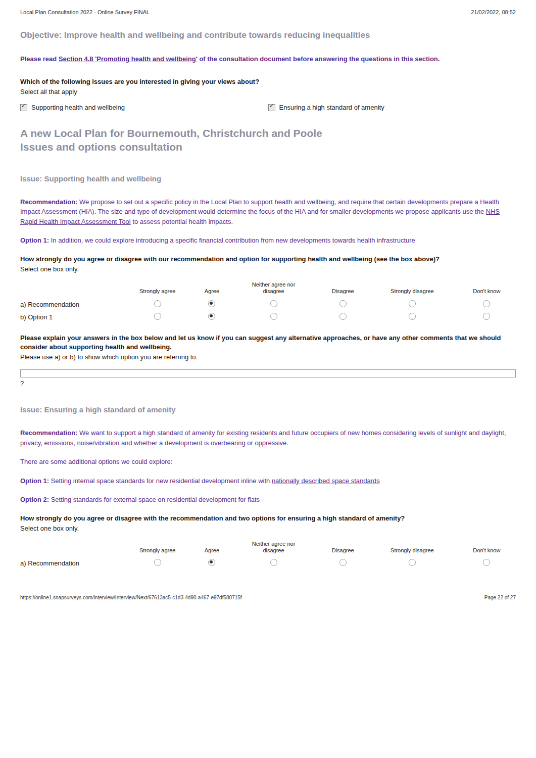Local Plan Consultation 2022 - Online Survey FINAL
21/02/2022, 08:52
Objective: Improve health and wellbeing and contribute towards reducing inequalities
Please read Section 4.8 'Promoting health and wellbeing' of the consultation document before answering the questions in this section.
Which of the following issues are you interested in giving your views about?
Select all that apply
Supporting health and wellbeing
Ensuring a high standard of amenity
A new Local Plan for Bournemouth, Christchurch and Poole
Issues and options consultation
Issue: Supporting health and wellbeing
Recommendation: We propose to set out a specific policy in the Local Plan to support health and wellbeing, and require that certain developments prepare a Health Impact Assessment (HIA). The size and type of development would determine the focus of the HIA and for smaller developments we propose applicants use the NHS Rapid Health Impact Assessment Tool to assess potential health impacts.
Option 1: In addition, we could explore introducing a specific financial contribution from new developments towards health infrastructure
How strongly do you agree or disagree with our recommendation and option for supporting health and wellbeing (see the box above)?
Select one box only.
| | Strongly agree | Agree | Neither agree nor disagree | Disagree | Strongly disagree | Don't know |
| --- | --- | --- | --- | --- | --- | --- |
| a) Recommendation | | | | | | |
| b) Option 1 | | | | | | |
Please explain your answers in the box below and let us know if you can suggest any alternative approaches, or have any other comments that we should consider about supporting health and wellbeing.
Please use a) or b) to show which option you are referring to.
?
Issue: Ensuring a high standard of amenity
Recommendation: We want to support a high standard of amenity for existing residents and future occupiers of new homes considering levels of sunlight and daylight, privacy, emissions, noise/vibration and whether a development is overbearing or oppressive.
There are some additional options we could explore:
Option 1: Setting internal space standards for new residential development inline with nationally described space standards
Option 2: Setting standards for external space on residential development for flats
How strongly do you agree or disagree with the recommendation and two options for ensuring a high standard of amenity?
Select one box only.
| | Strongly agree | Agree | Neither agree nor disagree | Disagree | Strongly disagree | Don't know |
| --- | --- | --- | --- | --- | --- | --- |
| a) Recommendation | | | | | | |
https://online1.snapsurveys.com/interview/Interview/Next/67613ac5-c1d3-4d90-a467-e97df580715f
Page 22 of 27